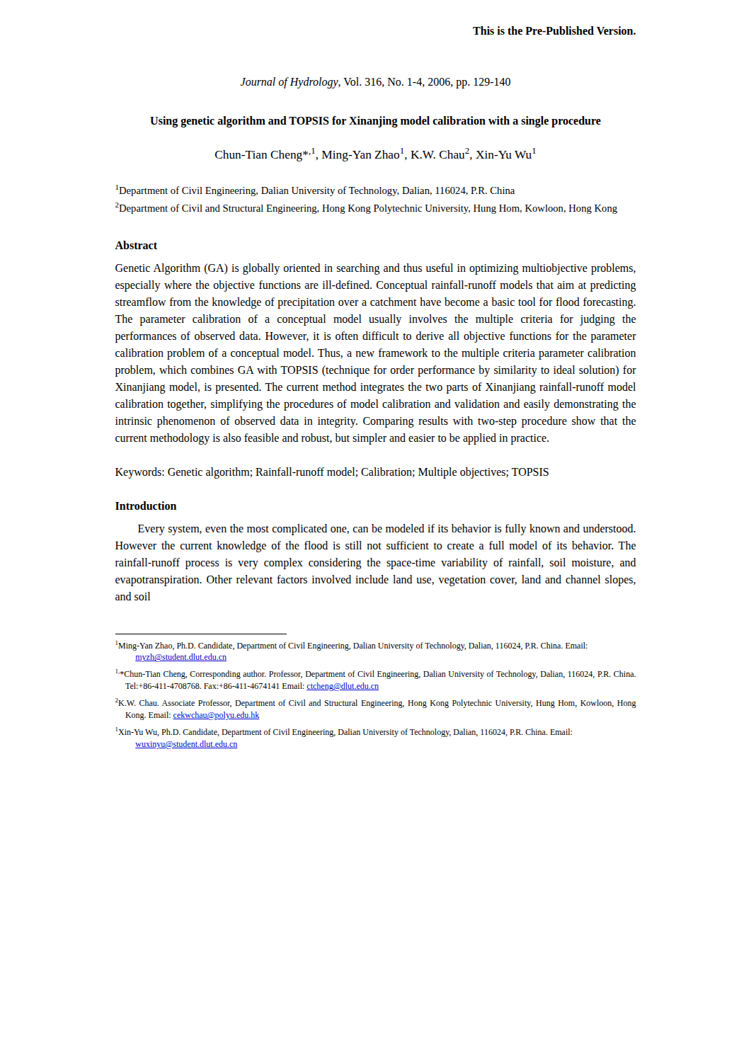This is the Pre-Published Version.
Journal of Hydrology, Vol. 316, No. 1-4, 2006, pp. 129-140
Using genetic algorithm and TOPSIS for Xinanjing model calibration with a single procedure
Chun-Tian Cheng*,1, Ming-Yan Zhao1, K.W. Chau2, Xin-Yu Wu1
1Department of Civil Engineering, Dalian University of Technology, Dalian, 116024, P.R. China
2Department of Civil and Structural Engineering, Hong Kong Polytechnic University, Hung Hom, Kowloon, Hong Kong
Abstract
Genetic Algorithm (GA) is globally oriented in searching and thus useful in optimizing multiobjective problems, especially where the objective functions are ill-defined. Conceptual rainfall-runoff models that aim at predicting streamflow from the knowledge of precipitation over a catchment have become a basic tool for flood forecasting. The parameter calibration of a conceptual model usually involves the multiple criteria for judging the performances of observed data. However, it is often difficult to derive all objective functions for the parameter calibration problem of a conceptual model. Thus, a new framework to the multiple criteria parameter calibration problem, which combines GA with TOPSIS (technique for order performance by similarity to ideal solution) for Xinanjiang model, is presented. The current method integrates the two parts of Xinanjiang rainfall-runoff model calibration together, simplifying the procedures of model calibration and validation and easily demonstrating the intrinsic phenomenon of observed data in integrity. Comparing results with two-step procedure show that the current methodology is also feasible and robust, but simpler and easier to be applied in practice.
Keywords: Genetic algorithm; Rainfall-runoff model; Calibration; Multiple objectives; TOPSIS
Introduction
Every system, even the most complicated one, can be modeled if its behavior is fully known and understood. However the current knowledge of the flood is still not sufficient to create a full model of its behavior. The rainfall-runoff process is very complex considering the space-time variability of rainfall, soil moisture, and evapotranspiration. Other relevant factors involved include land use, vegetation cover, land and channel slopes, and soil
1Ming-Yan Zhao, Ph.D. Candidate, Department of Civil Engineering, Dalian University of Technology, Dalian, 116024, P.R. China. Email: myzh@student.dlut.edu.cn
1,*Chun-Tian Cheng, Corresponding author. Professor, Department of Civil Engineering, Dalian University of Technology, Dalian, 116024, P.R. China. Tel:+86-411-4708768. Fax:+86-411-4674141 Email: ctcheng@dlut.edu.cn
2K.W. Chau. Associate Professor, Department of Civil and Structural Engineering, Hong Kong Polytechnic University, Hung Hom, Kowloon, Hong Kong. Email: cekwchau@polyu.edu.hk
1Xin-Yu Wu, Ph.D. Candidate, Department of Civil Engineering, Dalian University of Technology, Dalian, 116024, P.R. China. Email: wuxinyu@student.dlut.edu.cn